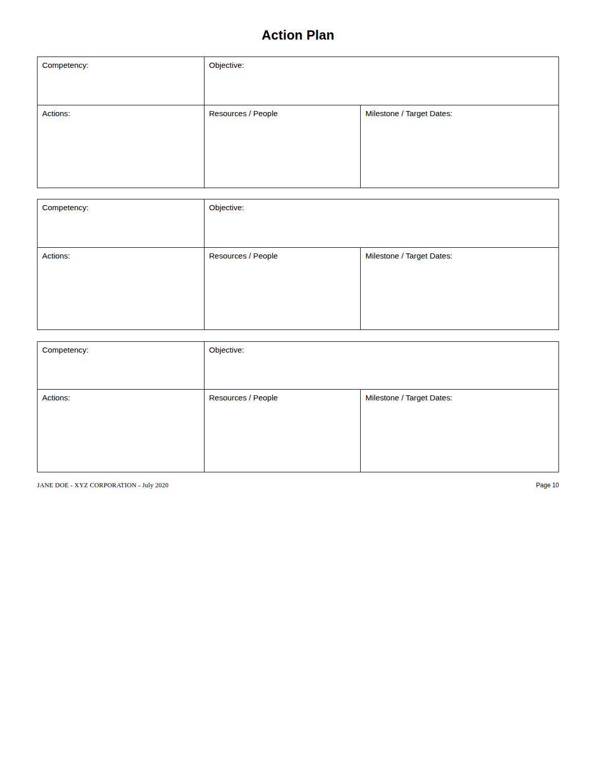Action Plan
| Competency: | Objective: |
| Actions: | Resources / People | Milestone / Target Dates: |
| Competency: | Objective: |
| Actions: | Resources / People | Milestone / Target Dates: |
| Competency: | Objective: |
| Actions: | Resources / People | Milestone / Target Dates: |
JANE DOE - XYZ CORPORATION - July 2020 Page 10